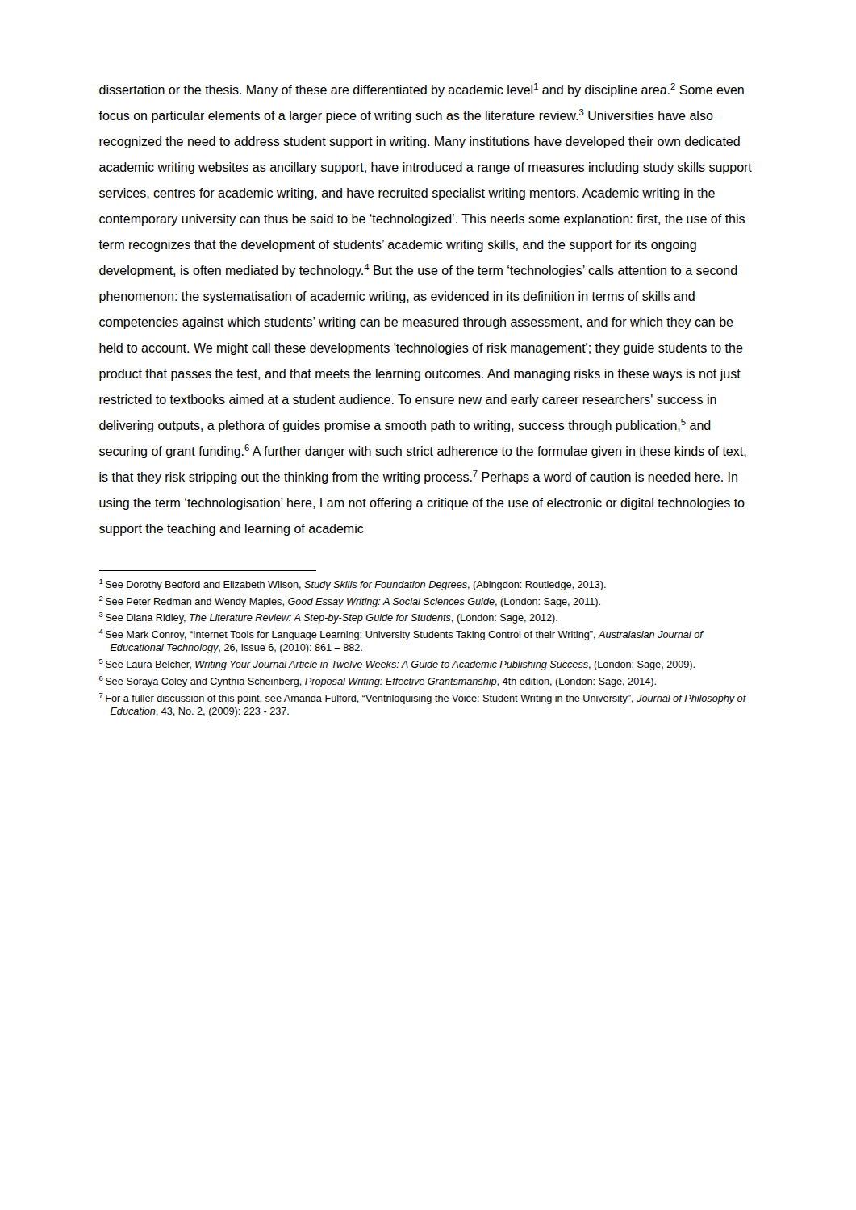dissertation or the thesis. Many of these are differentiated by academic level1 and by discipline area.2 Some even focus on particular elements of a larger piece of writing such as the literature review.3 Universities have also recognized the need to address student support in writing. Many institutions have developed their own dedicated academic writing websites as ancillary support, have introduced a range of measures including study skills support services, centres for academic writing, and have recruited specialist writing mentors. Academic writing in the contemporary university can thus be said to be ‘technologized’. This needs some explanation: first, the use of this term recognizes that the development of students’ academic writing skills, and the support for its ongoing development, is often mediated by technology.4 But the use of the term ‘technologies’ calls attention to a second phenomenon: the systematisation of academic writing, as evidenced in its definition in terms of skills and competencies against which students’ writing can be measured through assessment, and for which they can be held to account. We might call these developments 'technologies of risk management'; they guide students to the product that passes the test, and that meets the learning outcomes. And managing risks in these ways is not just restricted to textbooks aimed at a student audience. To ensure new and early career researchers' success in delivering outputs, a plethora of guides promise a smooth path to writing, success through publication,5 and securing of grant funding.6 A further danger with such strict adherence to the formulae given in these kinds of text, is that they risk stripping out the thinking from the writing process.7 Perhaps a word of caution is needed here. In using the term ‘technologisation’ here, I am not offering a critique of the use of electronic or digital technologies to support the teaching and learning of academic
See Dorothy Bedford and Elizabeth Wilson, Study Skills for Foundation Degrees, (Abingdon: Routledge, 2013).
See Peter Redman and Wendy Maples, Good Essay Writing: A Social Sciences Guide, (London: Sage, 2011).
See Diana Ridley, The Literature Review: A Step-by-Step Guide for Students, (London: Sage, 2012).
See Mark Conroy, “Internet Tools for Language Learning: University Students Taking Control of their Writing”, Australasian Journal of Educational Technology, 26, Issue 6, (2010): 861 – 882.
See Laura Belcher, Writing Your Journal Article in Twelve Weeks: A Guide to Academic Publishing Success, (London: Sage, 2009).
See Soraya Coley and Cynthia Scheinberg, Proposal Writing: Effective Grantsmanship, 4th edition, (London: Sage, 2014).
For a fuller discussion of this point, see Amanda Fulford, “Ventriloquising the Voice: Student Writing in the University”, Journal of Philosophy of Education, 43, No. 2, (2009): 223 - 237.